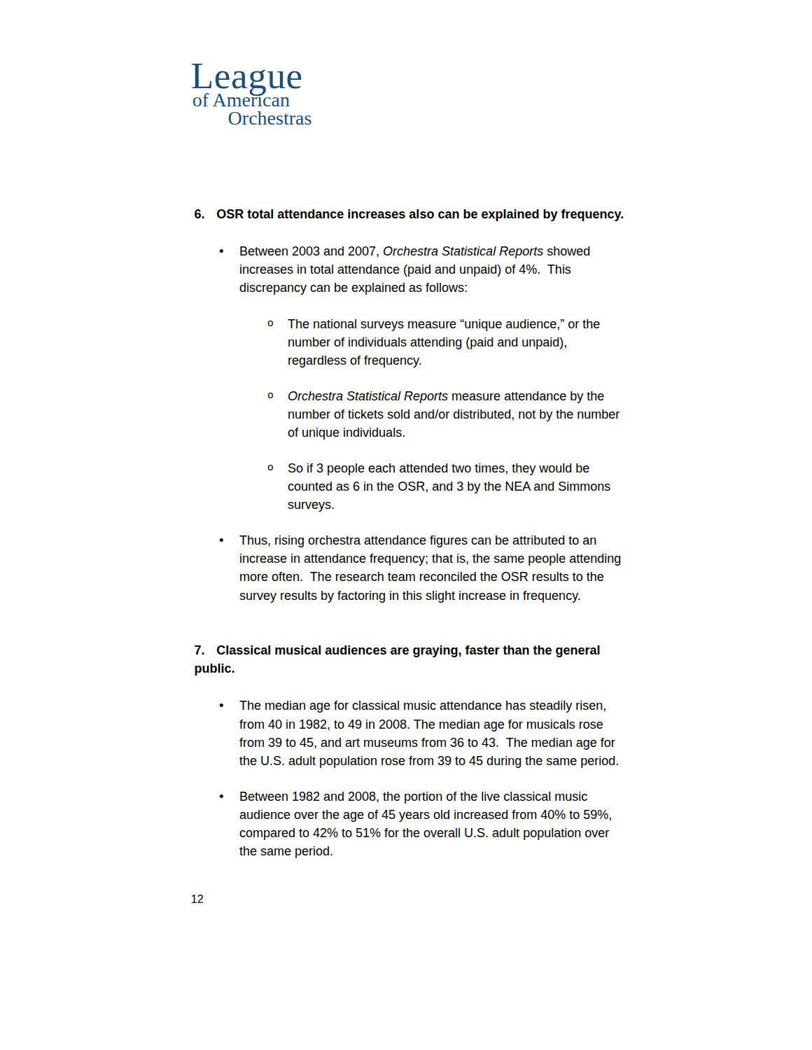League of American Orchestras
6. OSR total attendance increases also can be explained by frequency.
Between 2003 and 2007, Orchestra Statistical Reports showed increases in total attendance (paid and unpaid) of 4%. This discrepancy can be explained as follows:
The national surveys measure “unique audience,” or the number of individuals attending (paid and unpaid), regardless of frequency.
Orchestra Statistical Reports measure attendance by the number of tickets sold and/or distributed, not by the number of unique individuals.
So if 3 people each attended two times, they would be counted as 6 in the OSR, and 3 by the NEA and Simmons surveys.
Thus, rising orchestra attendance figures can be attributed to an increase in attendance frequency; that is, the same people attending more often. The research team reconciled the OSR results to the survey results by factoring in this slight increase in frequency.
7. Classical musical audiences are graying, faster than the general public.
The median age for classical music attendance has steadily risen, from 40 in 1982, to 49 in 2008. The median age for musicals rose from 39 to 45, and art museums from 36 to 43. The median age for the U.S. adult population rose from 39 to 45 during the same period.
Between 1982 and 2008, the portion of the live classical music audience over the age of 45 years old increased from 40% to 59%, compared to 42% to 51% for the overall U.S. adult population over the same period.
12